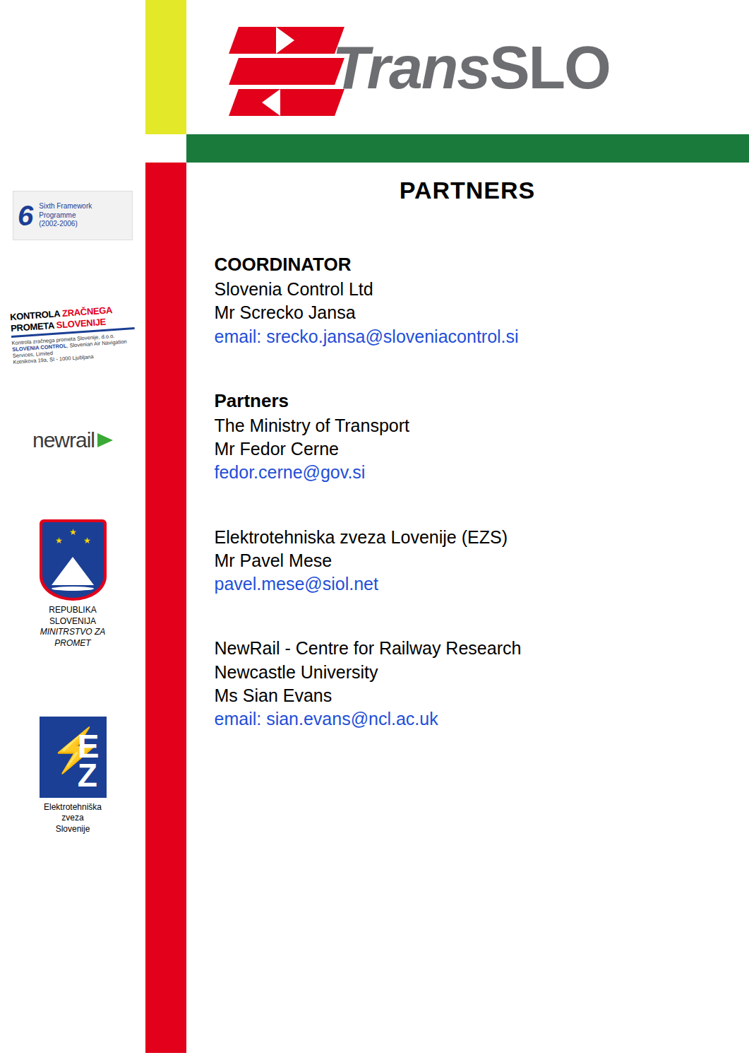Trans SLO
6
Sixth Framework
Programme
(2002-2006)
KONTROLA ZRAČNEGA
PROMETA SLOVENIJE
Kontrola zračnega prometa Slovenije, d.o.o.
SLOVENIA CONTROL, Slovenian Air Navigation Services, Limited
Kotnikova 19a, SI - 1000 Ljubljana
newrail
★ ★ ★
REPUBLIKA
SLOVENIJA
MINITRSTVO ZA
PROMET
⚡
E
Z
Elektrotehniška
zveza
Slovenije
PARTNERS
COORDINATOR
Slovenia Control Ltd
Mr Screcko Jansa
email: srecko.jansa@sloveniacontrol.si
Partners
The Ministry of Transport
Mr Fedor Cerne
fedor.cerne@gov.si
Elektrotehniska zveza Lovenije (EZS)
Mr Pavel Mese
pavel.mese@siol.net
NewRail - Centre for Railway Research
Newcastle University
Ms Sian Evans
email: sian.evans@ncl.ac.uk